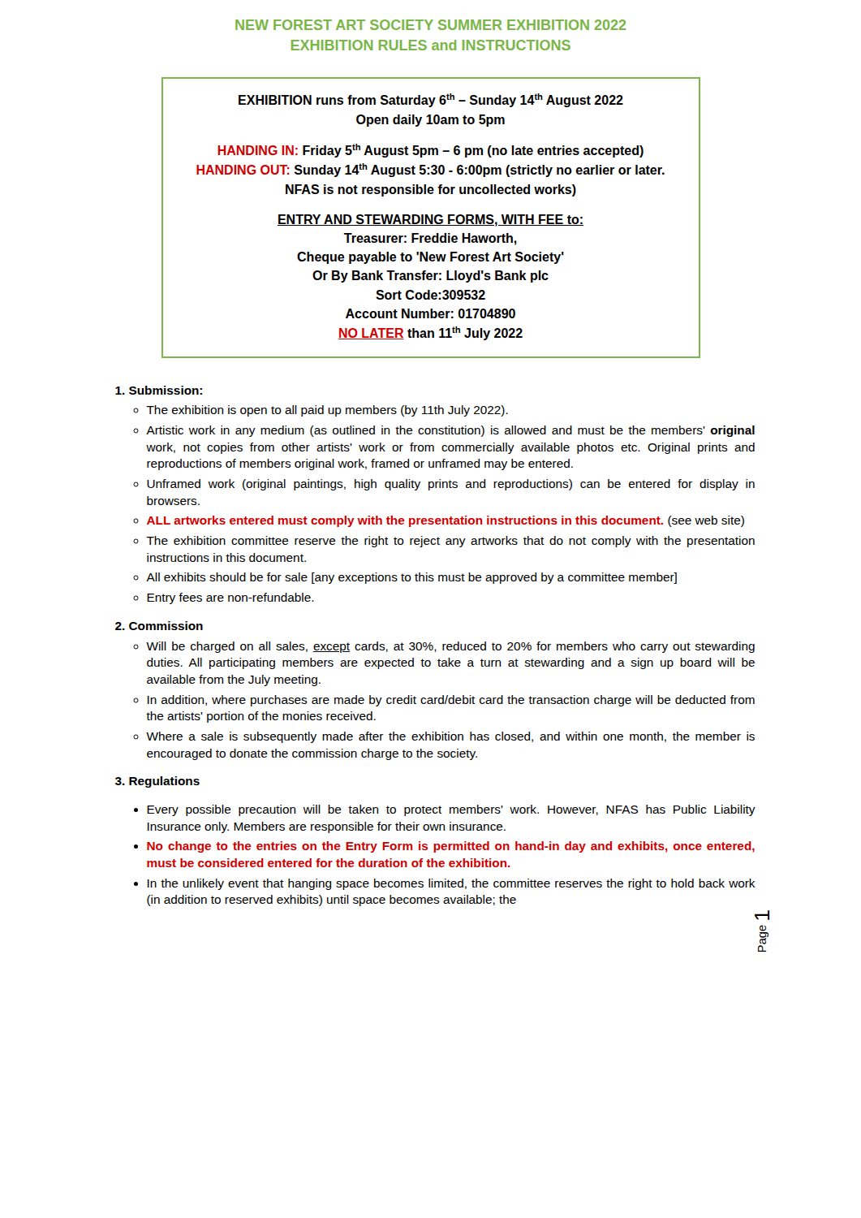NEW FOREST ART SOCIETY SUMMER EXHIBITION 2022
EXHIBITION RULES and INSTRUCTIONS
EXHIBITION runs from Saturday 6th – Sunday 14th August 2022
Open daily 10am to 5pm
HANDING IN: Friday 5th August 5pm – 6 pm (no late entries accepted)
HANDING OUT: Sunday 14th August 5:30 - 6:00pm (strictly no earlier or later. NFAS is not responsible for uncollected works)
ENTRY AND STEWARDING FORMS, WITH FEE to:
Treasurer: Freddie Haworth,
Cheque payable to 'New Forest Art Society'
Or By Bank Transfer: Lloyd's Bank plc
Sort Code:309532
Account Number: 01704890
NO LATER than 11th July 2022
Submission:
The exhibition is open to all paid up members (by 11th July 2022).
Artistic work in any medium (as outlined in the constitution) is allowed and must be the members' original work, not copies from other artists' work or from commercially available photos etc. Original prints and reproductions of members original work, framed or unframed may be entered.
Unframed work (original paintings, high quality prints and reproductions) can be entered for display in browsers.
ALL artworks entered must comply with the presentation instructions in this document. (see web site)
The exhibition committee reserve the right to reject any artworks that do not comply with the presentation instructions in this document.
All exhibits should be for sale [any exceptions to this must be approved by a committee member]
Entry fees are non-refundable.
Commission
Will be charged on all sales, except cards, at 30%, reduced to 20% for members who carry out stewarding duties. All participating members are expected to take a turn at stewarding and a sign up board will be available from the July meeting.
In addition, where purchases are made by credit card/debit card the transaction charge will be deducted from the artists' portion of the monies received.
Where a sale is subsequently made after the exhibition has closed, and within one month, the member is encouraged to donate the commission charge to the society.
Regulations
Every possible precaution will be taken to protect members' work. However, NFAS has Public Liability Insurance only. Members are responsible for their own insurance.
No change to the entries on the Entry Form is permitted on hand-in day and exhibits, once entered, must be considered entered for the duration of the exhibition.
In the unlikely event that hanging space becomes limited, the committee reserves the right to hold back work (in addition to reserved exhibits) until space becomes available; the
Page 1